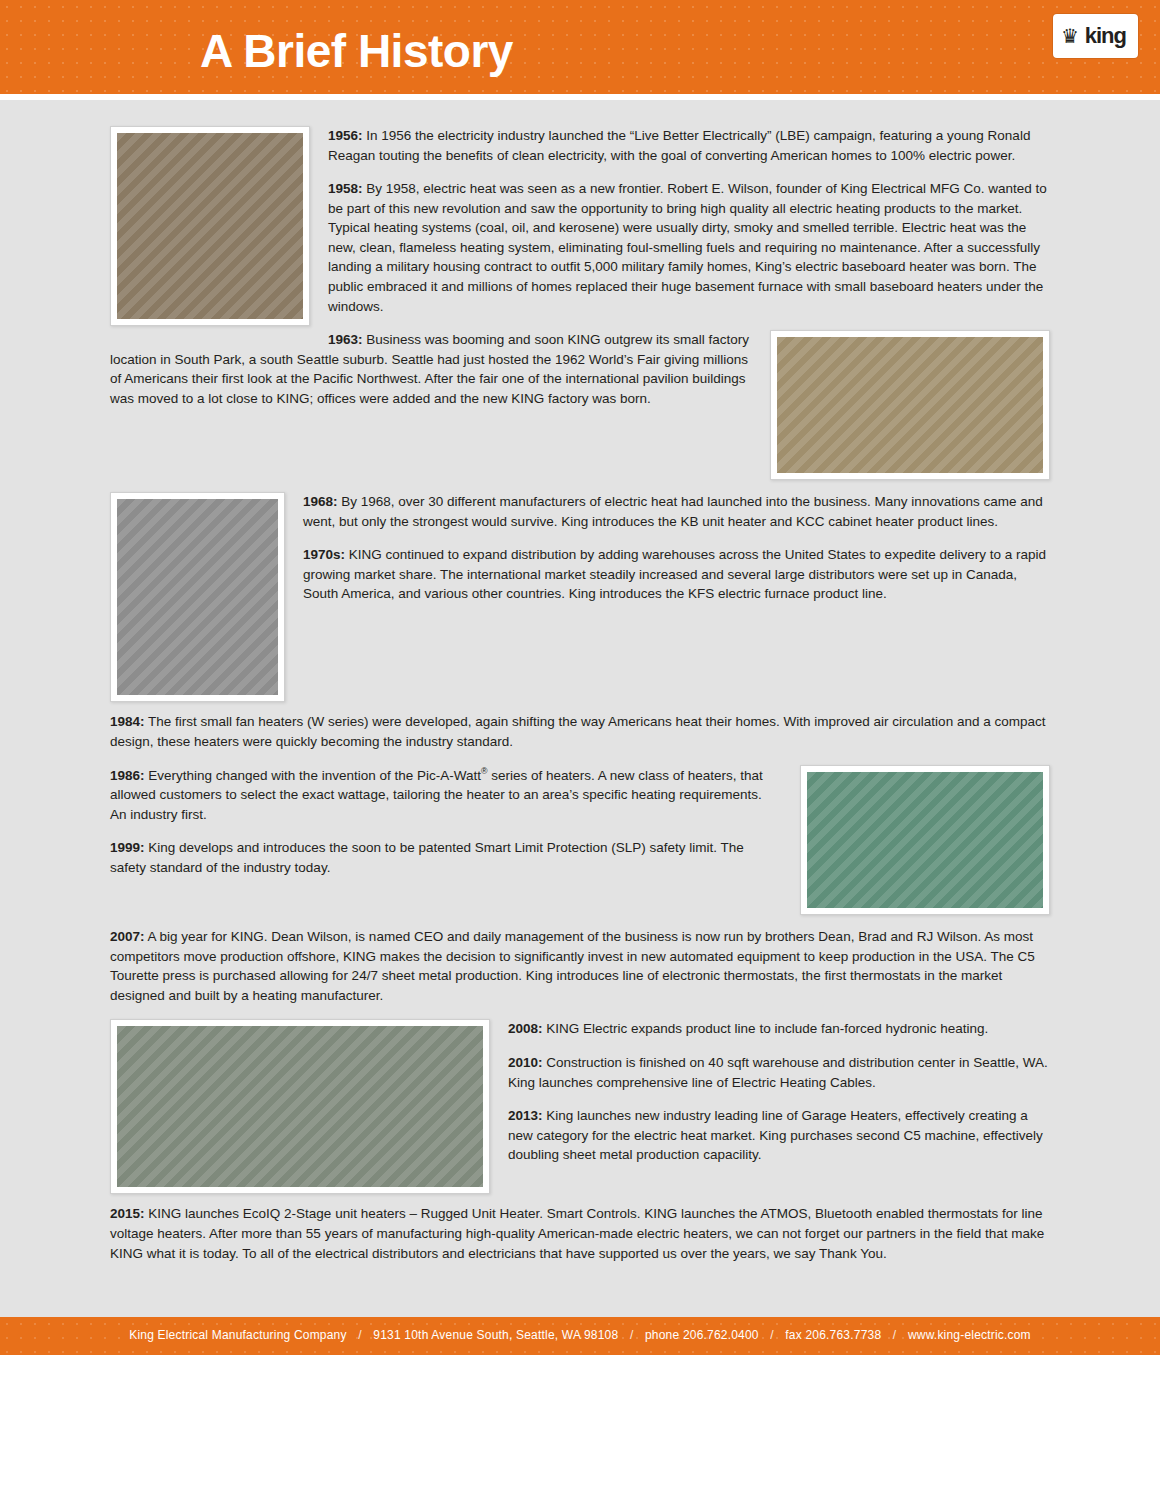A Brief History
♛ king
1956: In 1956 the electricity industry launched the “Live Better Electrically” (LBE) campaign, featuring a young Ronald Reagan touting the benefits of clean electricity, with the goal of converting American homes to 100% electric power.
1958: By 1958, electric heat was seen as a new frontier. Robert E. Wilson, founder of King Electrical MFG Co. wanted to be part of this new revolution and saw the opportunity to bring high quality all electric heating products to the market. Typical heating systems (coal, oil, and kerosene) were usually dirty, smoky and smelled terrible. Electric heat was the new, clean, flameless heating system, eliminating foul-smelling fuels and requiring no maintenance. After a successfully landing a military housing contract to outfit 5,000 military family homes, King’s electric baseboard heater was born. The public embraced it and millions of homes replaced their huge basement furnace with small baseboard heaters under the windows.
1963: Business was booming and soon KING outgrew its small factory location in South Park, a south Seattle suburb. Seattle had just hosted the 1962 World’s Fair giving millions of Americans their first look at the Pacific Northwest. After the fair one of the international pavilion buildings was moved to a lot close to KING; offices were added and the new KING factory was born.
1968: By 1968, over 30 different manufacturers of electric heat had launched into the business. Many innovations came and went, but only the strongest would survive. King introduces the KB unit heater and KCC cabinet heater product lines.
1970s: KING continued to expand distribution by adding warehouses across the United States to expedite delivery to a rapid growing market share. The international market steadily increased and several large distributors were set up in Canada, South America, and various other countries. King introduces the KFS electric furnace product line.
1984: The first small fan heaters (W series) were developed, again shifting the way Americans heat their homes. With improved air circulation and a compact design, these heaters were quickly becoming the industry standard.
1986: Everything changed with the invention of the Pic-A-Watt® series of heaters. A new class of heaters, that allowed customers to select the exact wattage, tailoring the heater to an area’s specific heating requirements. An industry first.
1999: King develops and introduces the soon to be patented Smart Limit Protection (SLP) safety limit. The safety standard of the industry today.
2007: A big year for KING. Dean Wilson, is named CEO and daily management of the business is now run by brothers Dean, Brad and RJ Wilson. As most competitors move production offshore, KING makes the decision to significantly invest in new automated equipment to keep production in the USA. The C5 Tourette press is purchased allowing for 24/7 sheet metal production. King introduces line of electronic thermostats, the first thermostats in the market designed and built by a heating manufacturer.
2008: KING Electric expands product line to include fan-forced hydronic heating.
2010: Construction is finished on 40 sqft warehouse and distribution center in Seattle, WA. King launches comprehensive line of Electric Heating Cables.
2013: King launches new industry leading line of Garage Heaters, effectively creating a new category for the electric heat market. King purchases second C5 machine, effectively doubling sheet metal production capacility.
2015: KING launches EcoIQ 2-Stage unit heaters – Rugged Unit Heater. Smart Controls. KING launches the ATMOS, Bluetooth enabled thermostats for line voltage heaters. After more than 55 years of manufacturing high-quality American-made electric heaters, we can not forget our partners in the field that make KING what it is today. To all of the electrical distributors and electricians that have supported us over the years, we say Thank You.
King Electrical Manufacturing Company / 9131 10th Avenue South, Seattle, WA 98108 / phone 206.762.0400 / fax 206.763.7738 / www.king-electric.com